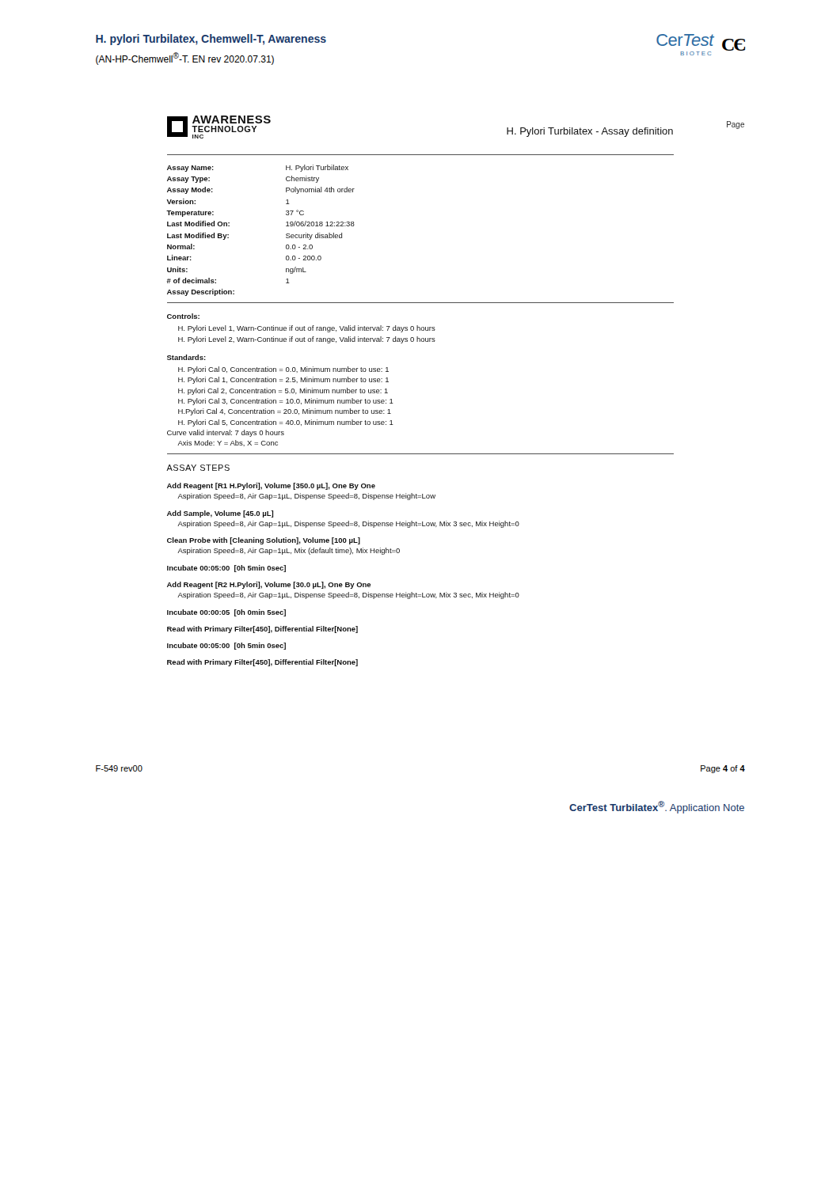H. pylori Turbilatex, Chemwell-T, Awareness
(AN-HP-Chemwell®-T. EN rev 2020.07.31)
Cer Test
BIOTEC
CЄ
Page
AWARENESS
TECHNOLOGY
INC
H. Pylori Turbilatex - Assay definition
| Assay Name: | H. Pylori Turbilatex |
| Assay Type: | Chemistry |
| Assay Mode: | Polynomial 4th order |
| Version: | 1 |
| Temperature: | 37 °C |
| Last Modified On: | 19/06/2018 12:22:38 |
| Last Modified By: | Security disabled |
| Normal: | 0.0 - 2.0 |
| Linear: | 0.0 - 200.0 |
| Units: | ng/mL |
| # of decimals: | 1 |
| Assay Description: | |
Controls:
H. Pylori Level 1, Warn-Continue if out of range, Valid interval: 7 days 0 hours
H. Pylori Level 2, Warn-Continue if out of range, Valid interval: 7 days 0 hours
Standards:
H. Pylori Cal 0, Concentration = 0.0, Minimum number to use: 1
H. Pylori Cal 1, Concentration = 2.5, Minimum number to use: 1
H. pylori Cal 2, Concentration = 5.0, Minimum number to use: 1
H. Pylori Cal 3, Concentration = 10.0, Minimum number to use: 1
H.Pylori Cal 4, Concentration = 20.0, Minimum number to use: 1
H. Pylori Cal 5, Concentration = 40.0, Minimum number to use: 1
Curve valid interval: 7 days 0 hours
Axis Mode: Y = Abs, X = Conc
ASSAY STEPS
Add Reagent [R1 H.Pylori], Volume [350.0 µL], One By One
Aspiration Speed=8, Air Gap=1µL, Dispense Speed=8, Dispense Height=Low
Add Sample, Volume [45.0 µL]
Aspiration Speed=8, Air Gap=1µL, Dispense Speed=8, Dispense Height=Low, Mix 3 sec, Mix Height=0
Clean Probe with [Cleaning Solution], Volume [100 µL]
Aspiration Speed=8, Air Gap=1µL, Mix (default time), Mix Height=0
Incubate 00:05:00 [0h 5min 0sec]
Add Reagent [R2 H.Pylori], Volume [30.0 µL], One By One
Aspiration Speed=8, Air Gap=1µL, Dispense Speed=8, Dispense Height=Low, Mix 3 sec, Mix Height=0
Incubate 00:00:05 [0h 0min 5sec]
Read with Primary Filter[450], Differential Filter[None]
Incubate 00:05:00 [0h 5min 0sec]
Read with Primary Filter[450], Differential Filter[None]
F-549 rev00
Page 4 of 4
CerTest Turbilatex®. Application Note